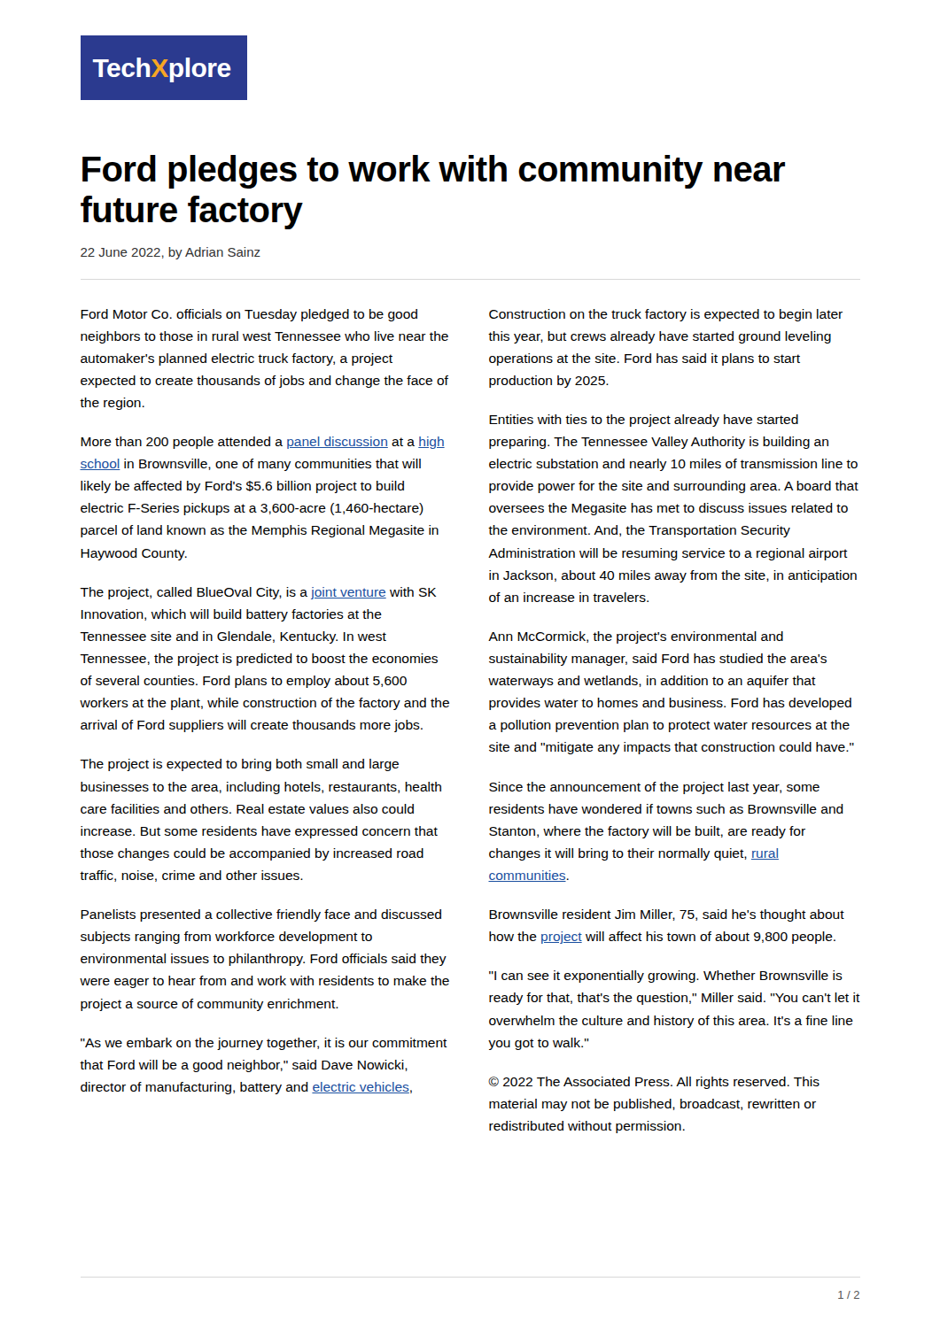TechXplore
Ford pledges to work with community near future factory
22 June 2022, by Adrian Sainz
Ford Motor Co. officials on Tuesday pledged to be good neighbors to those in rural west Tennessee who live near the automaker's planned electric truck factory, a project expected to create thousands of jobs and change the face of the region.
More than 200 people attended a panel discussion at a high school in Brownsville, one of many communities that will likely be affected by Ford's $5.6 billion project to build electric F-Series pickups at a 3,600-acre (1,460-hectare) parcel of land known as the Memphis Regional Megasite in Haywood County.
The project, called BlueOval City, is a joint venture with SK Innovation, which will build battery factories at the Tennessee site and in Glendale, Kentucky. In west Tennessee, the project is predicted to boost the economies of several counties. Ford plans to employ about 5,600 workers at the plant, while construction of the factory and the arrival of Ford suppliers will create thousands more jobs.
The project is expected to bring both small and large businesses to the area, including hotels, restaurants, health care facilities and others. Real estate values also could increase. But some residents have expressed concern that those changes could be accompanied by increased road traffic, noise, crime and other issues.
Panelists presented a collective friendly face and discussed subjects ranging from workforce development to environmental issues to philanthropy. Ford officials said they were eager to hear from and work with residents to make the project a source of community enrichment.
"As we embark on the journey together, it is our commitment that Ford will be a good neighbor," said Dave Nowicki, director of manufacturing, battery and electric vehicles,
Construction on the truck factory is expected to begin later this year, but crews already have started ground leveling operations at the site. Ford has said it plans to start production by 2025.
Entities with ties to the project already have started preparing. The Tennessee Valley Authority is building an electric substation and nearly 10 miles of transmission line to provide power for the site and surrounding area. A board that oversees the Megasite has met to discuss issues related to the environment. And, the Transportation Security Administration will be resuming service to a regional airport in Jackson, about 40 miles away from the site, in anticipation of an increase in travelers.
Ann McCormick, the project's environmental and sustainability manager, said Ford has studied the area's waterways and wetlands, in addition to an aquifer that provides water to homes and business. Ford has developed a pollution prevention plan to protect water resources at the site and "mitigate any impacts that construction could have."
Since the announcement of the project last year, some residents have wondered if towns such as Brownsville and Stanton, where the factory will be built, are ready for changes it will bring to their normally quiet, rural communities.
Brownsville resident Jim Miller, 75, said he's thought about how the project will affect his town of about 9,800 people.
"I can see it exponentially growing. Whether Brownsville is ready for that, that's the question," Miller said. "You can't let it overwhelm the culture and history of this area. It's a fine line you got to walk."
© 2022 The Associated Press. All rights reserved. This material may not be published, broadcast, rewritten or redistributed without permission.
1 / 2